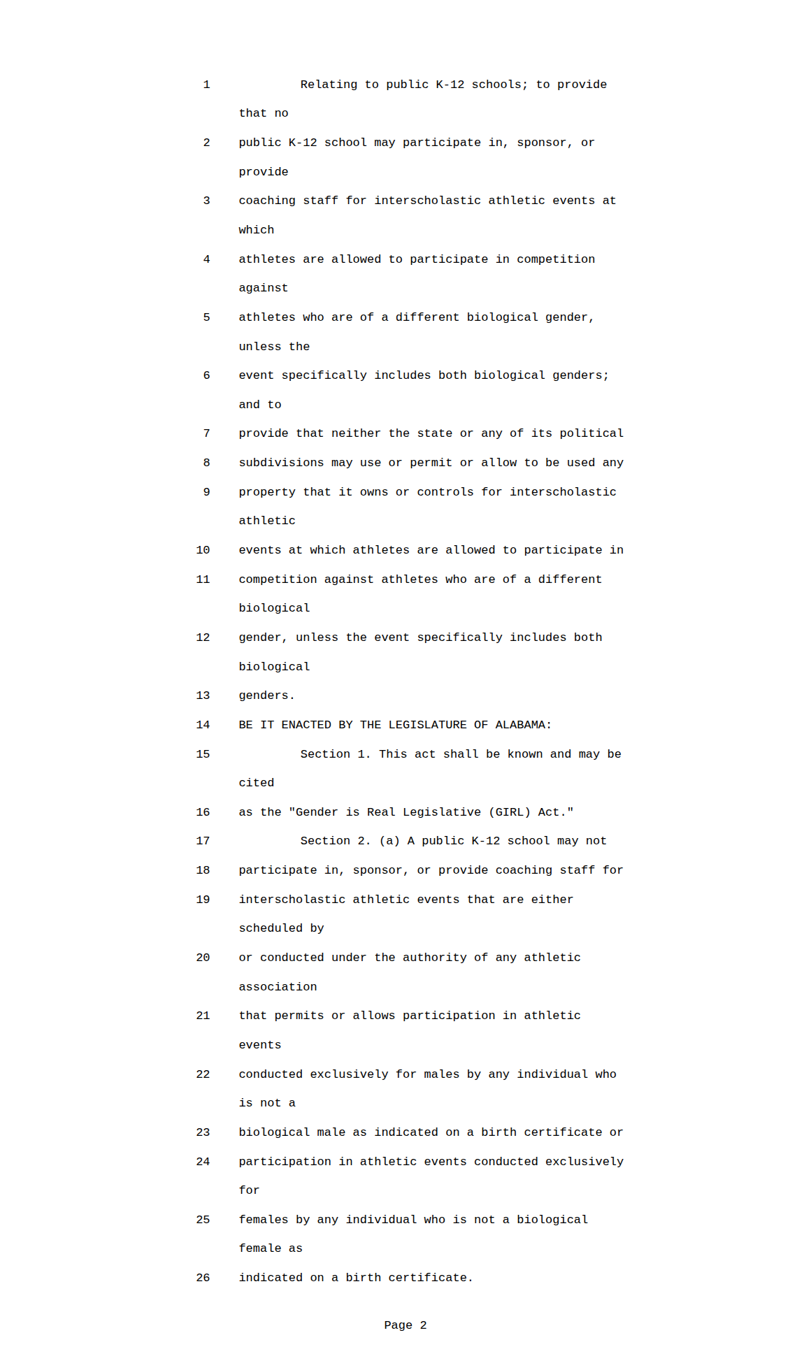Relating to public K-12 schools; to provide that no
public K-12 school may participate in, sponsor, or provide
coaching staff for interscholastic athletic events at which
athletes are allowed to participate in competition against
athletes who are of a different biological gender, unless the
event specifically includes both biological genders; and to
provide that neither the state or any of its political
subdivisions may use or permit or allow to be used any
property that it owns or controls for interscholastic athletic
events at which athletes are allowed to participate in
competition against athletes who are of a different biological
gender, unless the event specifically includes both biological
genders.
BE IT ENACTED BY THE LEGISLATURE OF ALABAMA:
Section 1. This act shall be known and may be cited
as the "Gender is Real Legislative (GIRL) Act."
Section 2. (a) A public K-12 school may not
participate in, sponsor, or provide coaching staff for
interscholastic athletic events that are either scheduled by
or conducted under the authority of any athletic association
that permits or allows participation in athletic events
conducted exclusively for males by any individual who is not a
biological male as indicated on a birth certificate or
participation in athletic events conducted exclusively for
females by any individual who is not a biological female as
indicated on a birth certificate.
Page 2